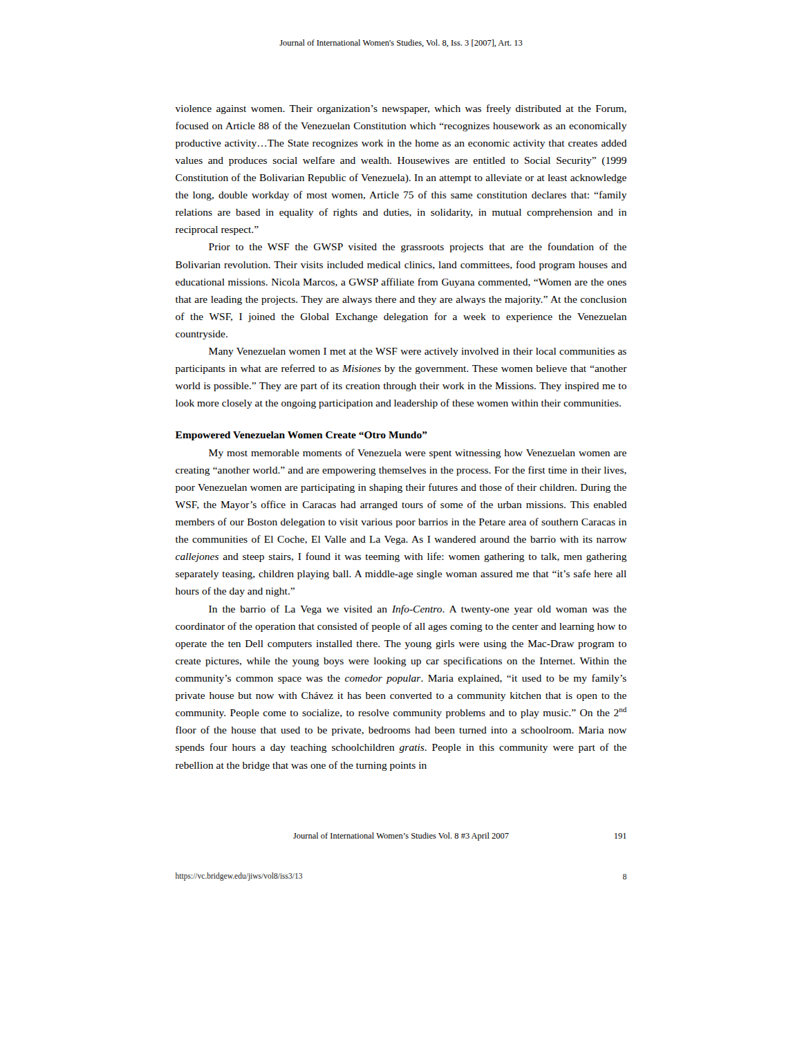Journal of International Women's Studies, Vol. 8, Iss. 3 [2007], Art. 13
violence against women. Their organization’s newspaper, which was freely distributed at the Forum, focused on Article 88 of the Venezuelan Constitution which “recognizes housework as an economically productive activity…The State recognizes work in the home as an economic activity that creates added values and produces social welfare and wealth. Housewives are entitled to Social Security” (1999 Constitution of the Bolivarian Republic of Venezuela). In an attempt to alleviate or at least acknowledge the long, double workday of most women, Article 75 of this same constitution declares that: “family relations are based in equality of rights and duties, in solidarity, in mutual comprehension and in reciprocal respect.”
Prior to the WSF the GWSP visited the grassroots projects that are the foundation of the Bolivarian revolution. Their visits included medical clinics, land committees, food program houses and educational missions. Nicola Marcos, a GWSP affiliate from Guyana commented, “Women are the ones that are leading the projects. They are always there and they are always the majority.” At the conclusion of the WSF, I joined the Global Exchange delegation for a week to experience the Venezuelan countryside.
Many Venezuelan women I met at the WSF were actively involved in their local communities as participants in what are referred to as Misiones by the government. These women believe that “another world is possible.” They are part of its creation through their work in the Missions. They inspired me to look more closely at the ongoing participation and leadership of these women within their communities.
Empowered Venezuelan Women Create “Otro Mundo”
My most memorable moments of Venezuela were spent witnessing how Venezuelan women are creating “another world.” and are empowering themselves in the process. For the first time in their lives, poor Venezuelan women are participating in shaping their futures and those of their children. During the WSF, the Mayor’s office in Caracas had arranged tours of some of the urban missions. This enabled members of our Boston delegation to visit various poor barrios in the Petare area of southern Caracas in the communities of El Coche, El Valle and La Vega. As I wandered around the barrio with its narrow callejones and steep stairs, I found it was teeming with life: women gathering to talk, men gathering separately teasing, children playing ball. A middle-age single woman assured me that “it’s safe here all hours of the day and night.”
In the barrio of La Vega we visited an Info-Centro. A twenty-one year old woman was the coordinator of the operation that consisted of people of all ages coming to the center and learning how to operate the ten Dell computers installed there. The young girls were using the Mac-Draw program to create pictures, while the young boys were looking up car specifications on the Internet. Within the community’s common space was the comedor popular. Maria explained, “it used to be my family’s private house but now with Chávez it has been converted to a community kitchen that is open to the community. People come to socialize, to resolve community problems and to play music.” On the 2nd floor of the house that used to be private, bedrooms had been turned into a schoolroom. Maria now spends four hours a day teaching schoolchildren gratis. People in this community were part of the rebellion at the bridge that was one of the turning points in
Journal of International Women’s Studies Vol. 8 #3 April 2007 191
https://vc.bridgew.edu/jiws/vol8/iss3/13 8